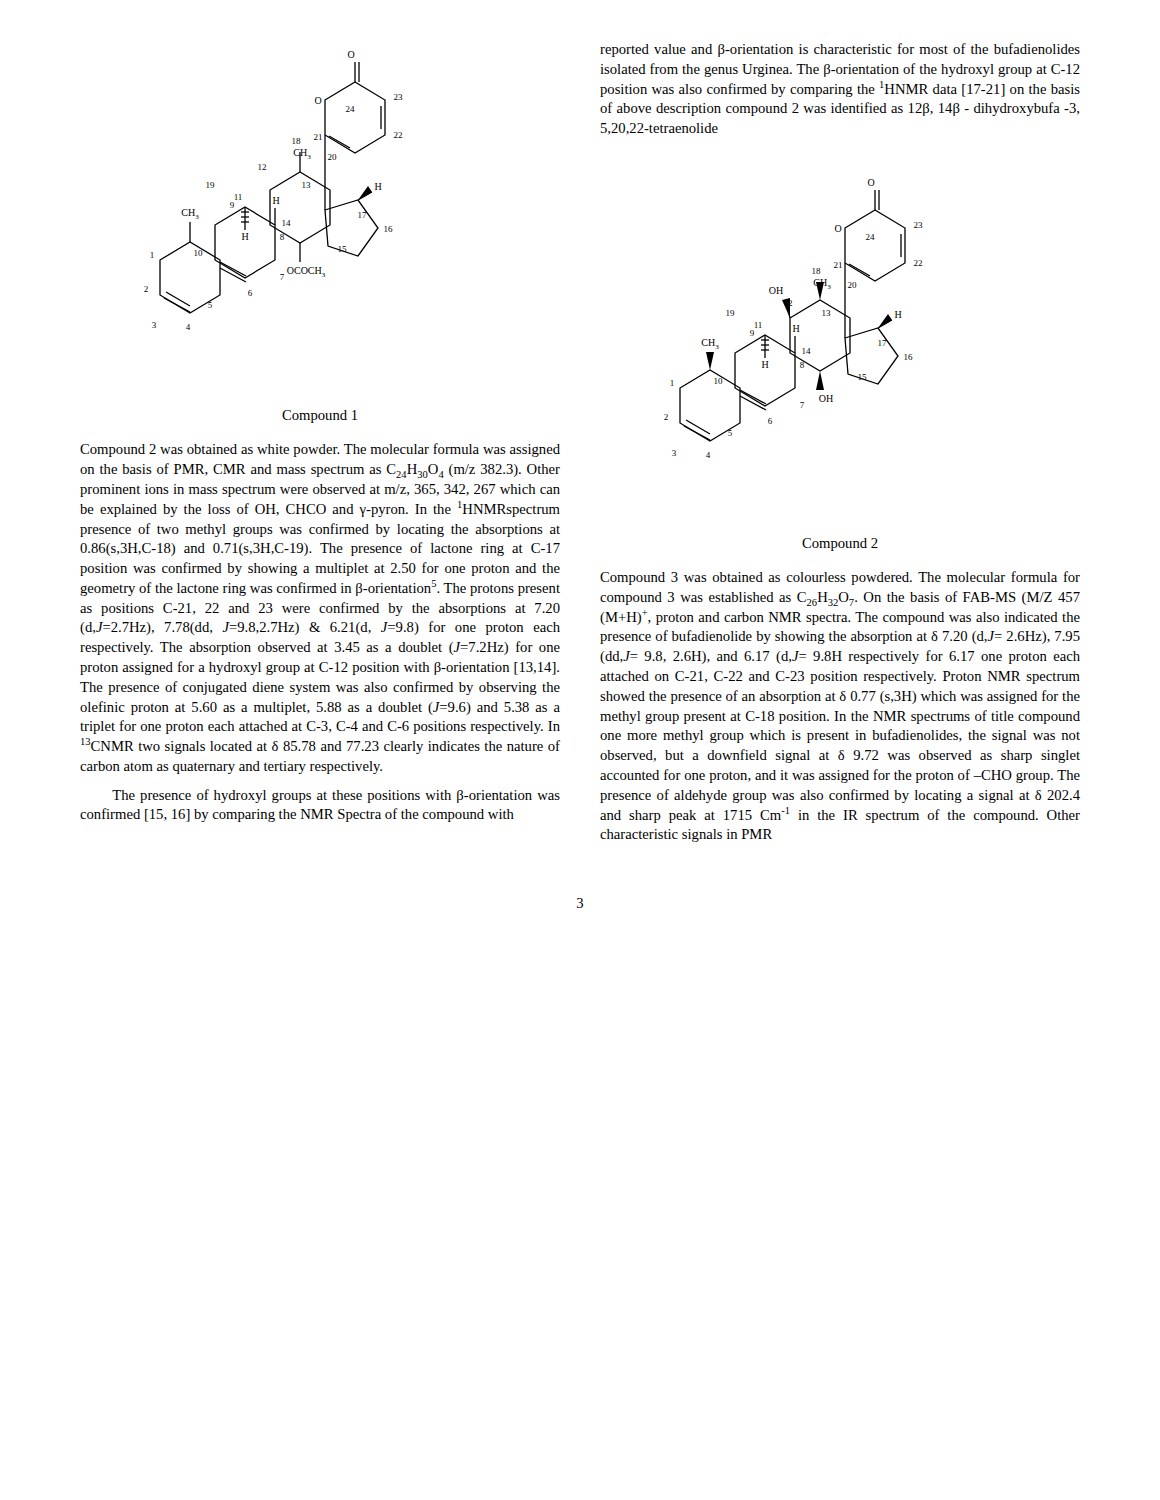O O 24 23 22 21 18 CH3 20 H 12 13 17 16 11 19 CH3 1 9 H 14 2 10 H 8 15 3 5 6 7 OCOCH3 4
Compound 1
Compound 2 was obtained as white powder. The molecular formula was assigned on the basis of PMR, CMR and mass spectrum as C24H30O4 (m/z 382.3). Other prominent ions in mass spectrum were observed at m/z, 365, 342, 267 which can be explained by the loss of OH, CHCO and γ-pyron. In the 1HNMRspectrum presence of two methyl groups was confirmed by locating the absorptions at 0.86(s,3H,C-18) and 0.71(s,3H,C-19). The presence of lactone ring at C-17 position was confirmed by showing a multiplet at 2.50 for one proton and the geometry of the lactone ring was confirmed in β-orientation5. The protons present as positions C-21, 22 and 23 were confirmed by the absorptions at 7.20 (d,J=2.7Hz), 7.78(dd, J=9.8,2.7Hz) & 6.21(d, J=9.8) for one proton each respectively. The absorption observed at 3.45 as a doublet (J=7.2Hz) for one proton assigned for a hydroxyl group at C-12 position with β-orientation [13,14]. The presence of conjugated diene system was also confirmed by observing the olefinic proton at 5.60 as a multiplet, 5.88 as a doublet (J=9.6) and 5.38 as a triplet for one proton each attached at C-3, C-4 and C-6 positions respectively. In 13CNMR two signals located at δ 85.78 and 77.23 clearly indicates the nature of carbon atom as quaternary and tertiary respectively.
The presence of hydroxyl groups at these positions with β-orientation was confirmed [15, 16] by comparing the NMR Spectra of the compound with
reported value and β-orientation is characteristic for most of the bufadienolides isolated from the genus Urginea. The β-orientation of the hydroxyl group at C-12 position was also confirmed by comparing the 1HNMR data [17-21] on the basis of above description compound 2 was identified as 12β, 14β - dihydroxybufa -3, 5,20,22-tetraenolide
O O 24 23 22 21 OH 18 CH3 20 H 11 12 13 17 16 19 CH3 1 9 H 14 2 10 H 8 15 3 5 6 7 OH 4
Compound 2
Compound 3 was obtained as colourless powdered. The molecular formula for compound 3 was established as C26H32O7. On the basis of FAB-MS (M/Z 457 (M+H)+, proton and carbon NMR spectra. The compound was also indicated the presence of bufadienolide by showing the absorption at δ 7.20 (d,J= 2.6Hz), 7.95 (dd,J= 9.8, 2.6H), and 6.17 (d,J= 9.8H respectively for 6.17 one proton each attached on C-21, C-22 and C-23 position respectively. Proton NMR spectrum showed the presence of an absorption at δ 0.77 (s,3H) which was assigned for the methyl group present at C-18 position. In the NMR spectrums of title compound one more methyl group which is present in bufadienolides, the signal was not observed, but a downfield signal at δ 9.72 was observed as sharp singlet accounted for one proton, and it was assigned for the proton of –CHO group. The presence of aldehyde group was also confirmed by locating a signal at δ 202.4 and sharp peak at 1715 Cm-1 in the IR spectrum of the compound. Other characteristic signals in PMR
3